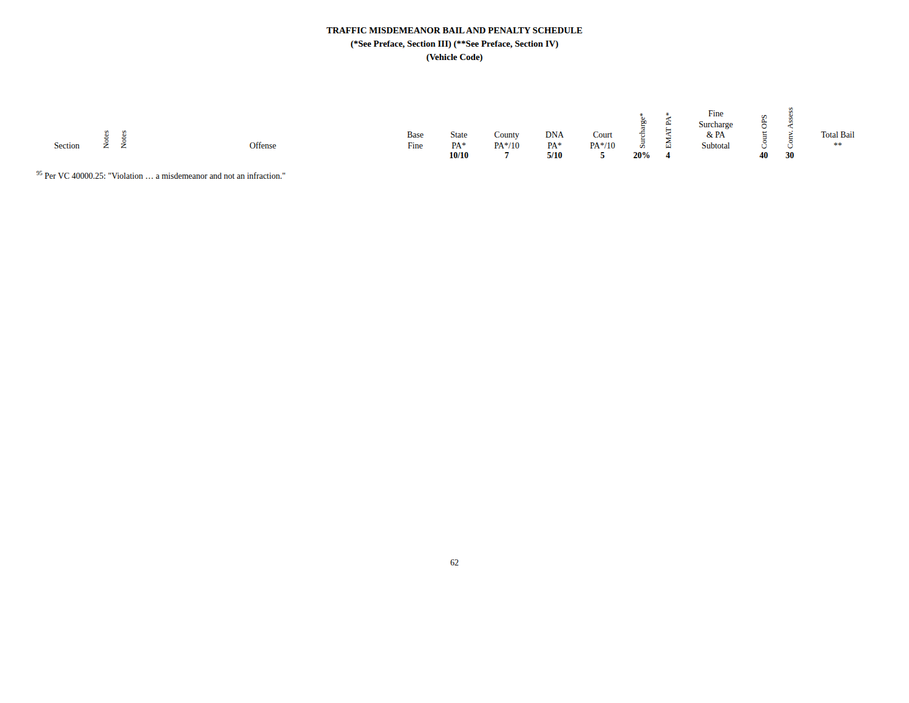TRAFFIC MISDEMEANOR BAIL AND PENALTY SCHEDULE
(*See Preface, Section III) (**See Preface, Section IV)
(Vehicle Code)
| Section | Notes | Notes | Offense | Base Fine | State PA* | County PA*/10 | DNA PA* | Court PA*/10 | Surcharge* | EMAT PA* | Fine Surcharge & PA Subtotal | Court OPS | Conv. Assess | Total Bail ** |
| --- | --- | --- | --- | --- | --- | --- | --- | --- | --- | --- | --- | --- | --- | --- |
| | | | | | 10/10 | 7 | 5/10 | 5 | 20% | 4 | | 40 | 30 | |
95 Per VC 40000.25: "Violation … a misdemeanor and not an infraction."
62